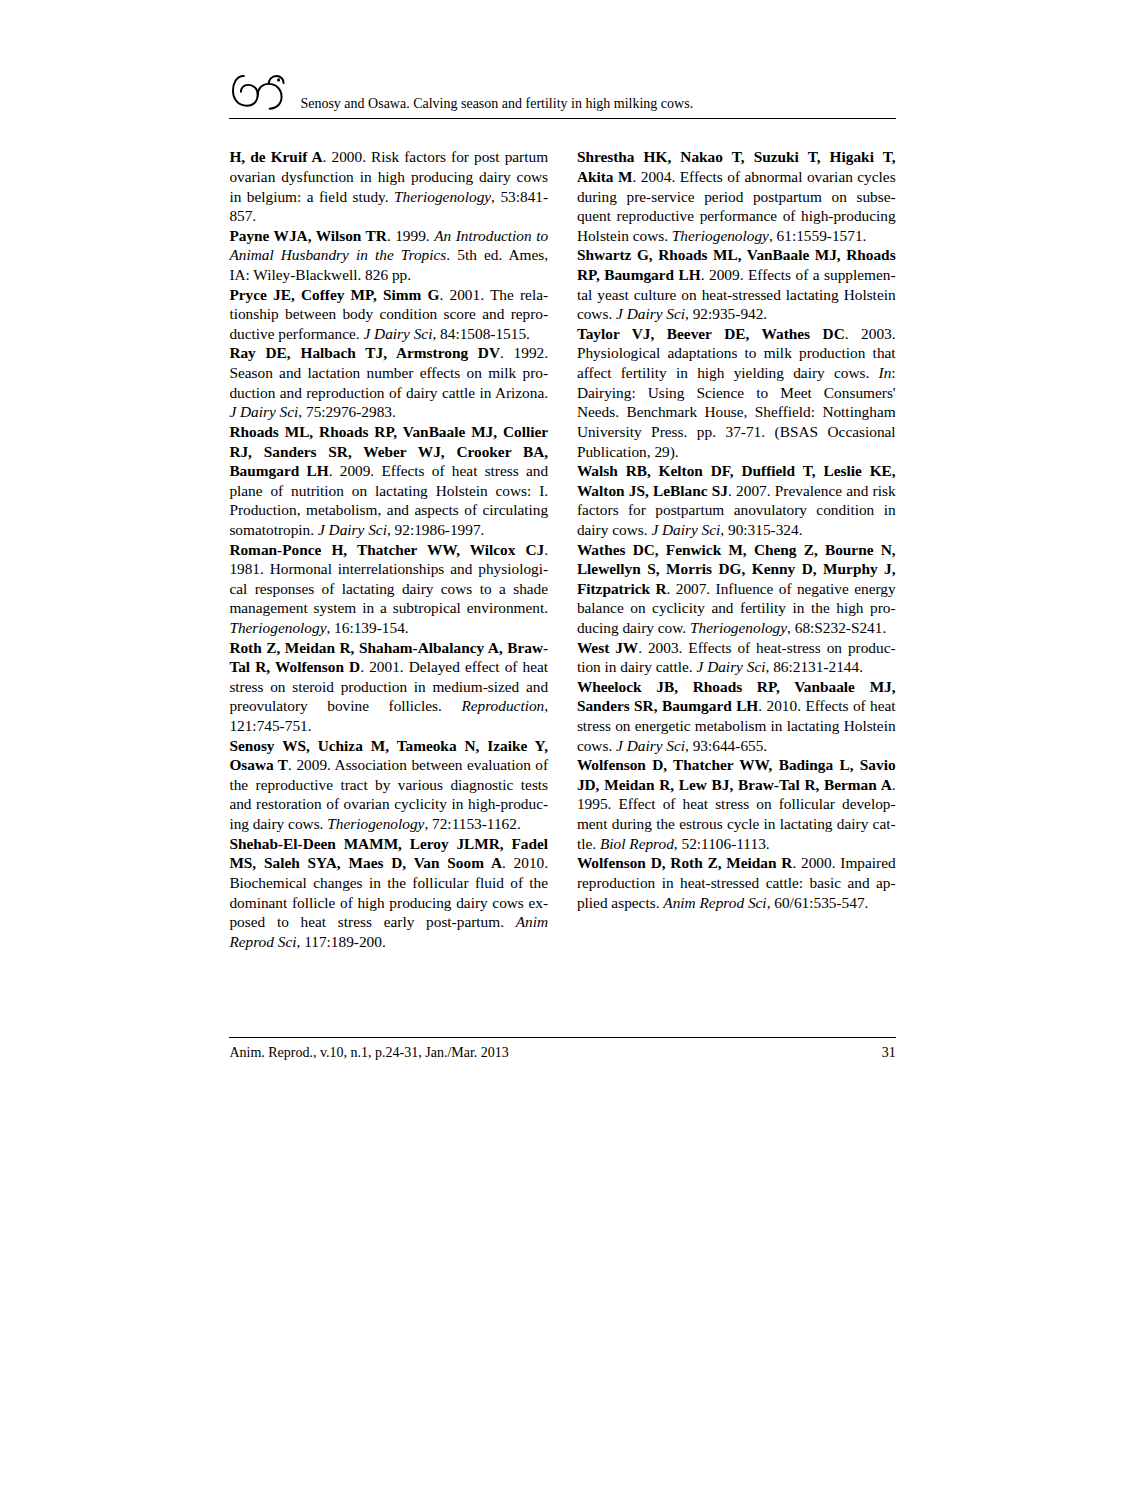Senosy and Osawa. Calving season and fertility in high milking cows.
H, de Kruif A. 2000. Risk factors for post partum ovarian dysfunction in high producing dairy cows in belgium: a field study. Theriogenology, 53:841-857.
Payne WJA, Wilson TR. 1999. An Introduction to Animal Husbandry in the Tropics. 5th ed. Ames, IA: Wiley-Blackwell. 826 pp.
Pryce JE, Coffey MP, Simm G. 2001. The relationship between body condition score and reproductive performance. J Dairy Sci, 84:1508-1515.
Ray DE, Halbach TJ, Armstrong DV. 1992. Season and lactation number effects on milk production and reproduction of dairy cattle in Arizona. J Dairy Sci, 75:2976-2983.
Rhoads ML, Rhoads RP, VanBaale MJ, Collier RJ, Sanders SR, Weber WJ, Crooker BA, Baumgard LH. 2009. Effects of heat stress and plane of nutrition on lactating Holstein cows: I. Production, metabolism, and aspects of circulating somatotropin. J Dairy Sci, 92:1986-1997.
Roman-Ponce H, Thatcher WW, Wilcox CJ. 1981. Hormonal interrelationships and physiological responses of lactating dairy cows to a shade management system in a subtropical environment. Theriogenology, 16:139-154.
Roth Z, Meidan R, Shaham-Albalancy A, Braw-Tal R, Wolfenson D. 2001. Delayed effect of heat stress on steroid production in medium-sized and preovulatory bovine follicles. Reproduction, 121:745-751.
Senosy WS, Uchiza M, Tameoka N, Izaike Y, Osawa T. 2009. Association between evaluation of the reproductive tract by various diagnostic tests and restoration of ovarian cyclicity in high-producing dairy cows. Theriogenology, 72:1153-1162.
Shehab-El-Deen MAMM, Leroy JLMR, Fadel MS, Saleh SYA, Maes D, Van Soom A. 2010. Biochemical changes in the follicular fluid of the dominant follicle of high producing dairy cows exposed to heat stress early post-partum. Anim Reprod Sci, 117:189-200.
Shrestha HK, Nakao T, Suzuki T, Higaki T, Akita M. 2004. Effects of abnormal ovarian cycles during pre-service period postpartum on subsequent reproductive performance of high-producing Holstein cows. Theriogenology, 61:1559-1571.
Shwartz G, Rhoads ML, VanBaale MJ, Rhoads RP, Baumgard LH. 2009. Effects of a supplemental yeast culture on heat-stressed lactating Holstein cows. J Dairy Sci, 92:935-942.
Taylor VJ, Beever DE, Wathes DC. 2003. Physiological adaptations to milk production that affect fertility in high yielding dairy cows. In: Dairying: Using Science to Meet Consumers' Needs. Benchmark House, Sheffield: Nottingham University Press. pp. 37-71. (BSAS Occasional Publication, 29).
Walsh RB, Kelton DF, Duffield T, Leslie KE, Walton JS, LeBlanc SJ. 2007. Prevalence and risk factors for postpartum anovulatory condition in dairy cows. J Dairy Sci, 90:315-324.
Wathes DC, Fenwick M, Cheng Z, Bourne N, Llewellyn S, Morris DG, Kenny D, Murphy J, Fitzpatrick R. 2007. Influence of negative energy balance on cyclicity and fertility in the high producing dairy cow. Theriogenology, 68:S232-S241.
West JW. 2003. Effects of heat-stress on production in dairy cattle. J Dairy Sci, 86:2131-2144.
Wheelock JB, Rhoads RP, Vanbaale MJ, Sanders SR, Baumgard LH. 2010. Effects of heat stress on energetic metabolism in lactating Holstein cows. J Dairy Sci, 93:644-655.
Wolfenson D, Thatcher WW, Badinga L, Savio JD, Meidan R, Lew BJ, Braw-Tal R, Berman A. 1995. Effect of heat stress on follicular development during the estrous cycle in lactating dairy cattle. Biol Reprod, 52:1106-1113.
Wolfenson D, Roth Z, Meidan R. 2000. Impaired reproduction in heat-stressed cattle: basic and applied aspects. Anim Reprod Sci, 60/61:535-547.
Anim. Reprod., v.10, n.1, p.24-31, Jan./Mar. 2013
31